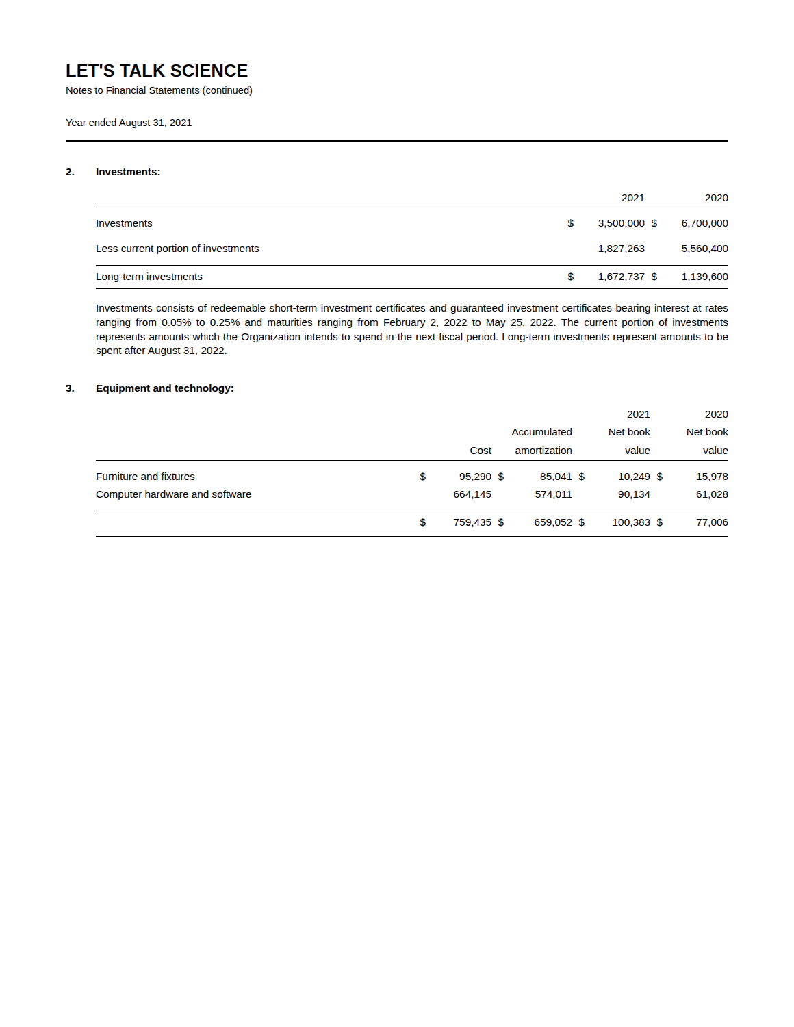LET'S TALK SCIENCE
Notes to Financial Statements (continued)
Year ended August 31, 2021
2. Investments:
| | 2021 | 2020 |
| --- | --- | --- |
| Investments | $ | 3,500,000 | $ | 6,700,000 |
| Less current portion of investments | | 1,827,263 | | 5,560,400 |
| Long-term investments | $ | 1,672,737 | $ | 1,139,600 |
Investments consists of redeemable short-term investment certificates and guaranteed investment certificates bearing interest at rates ranging from 0.05% to 0.25% and maturities ranging from February 2, 2022 to May 25, 2022. The current portion of investments represents amounts which the Organization intends to spend in the next fiscal period. Long-term investments represent amounts to be spent after August 31, 2022.
3. Equipment and technology:
| | | | 2021 | 2020 |
| --- | --- | --- | --- | --- |
| | | Accumulated | Net book | Net book |
| | Cost | amortization | value | value |
| Furniture and fixtures | $ | 95,290 | $ | 85,041 | $ | 10,249 | $ | 15,978 |
| Computer hardware and software | | 664,145 | | 574,011 | | 90,134 | | 61,028 |
| | $ | 759,435 | $ | 659,052 | $ | 100,383 | $ | 77,006 |